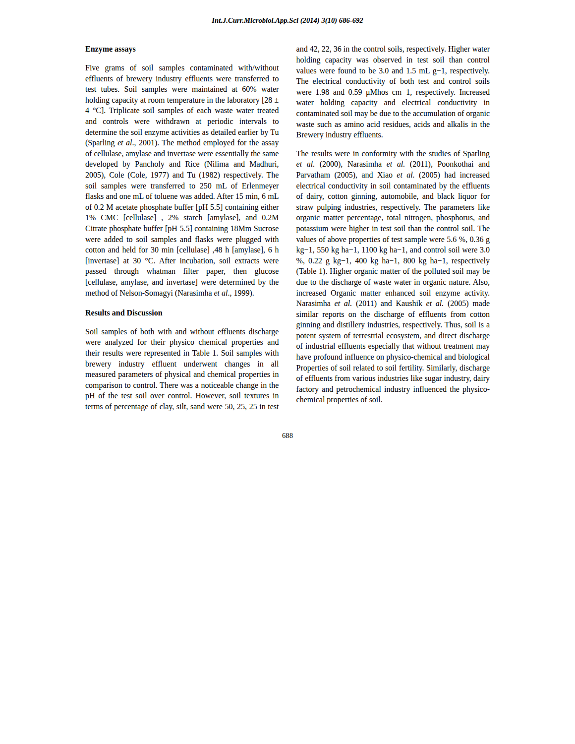Int.J.Curr.Microbiol.App.Sci (2014) 3(10) 686-692
Enzyme assays
Five grams of soil samples contaminated with/without effluents of brewery industry effluents were transferred to test tubes. Soil samples were maintained at 60% water holding capacity at room temperature in the laboratory [28 ± 4 °C]. Triplicate soil samples of each waste water treated and controls were withdrawn at periodic intervals to determine the soil enzyme activities as detailed earlier by Tu (Sparling et al., 2001). The method employed for the assay of cellulase, amylase and invertase were essentially the same developed by Pancholy and Rice (Nilima and Madhuri, 2005), Cole (Cole, 1977) and Tu (1982) respectively. The soil samples were transferred to 250 mL of Erlenmeyer flasks and one mL of toluene was added. After 15 min, 6 mL of 0.2 M acetate phosphate buffer [pH 5.5] containing either 1% CMC [cellulase] , 2% starch [amylase], and 0.2M Citrate phosphate buffer [pH 5.5] containing 18Mm Sucrose were added to soil samples and flasks were plugged with cotton and held for 30 min [cellulase] ,48 h [amylase], 6 h [invertase] at 30 °C. After incubation, soil extracts were passed through whatman filter paper, then glucose [cellulase, amylase, and invertase] were determined by the method of Nelson-Somagyi (Narasimha et al., 1999).
Results and Discussion
Soil samples of both with and without effluents discharge were analyzed for their physico chemical properties and their results were represented in Table 1. Soil samples with brewery industry effluent underwent changes in all measured parameters of physical and chemical properties in comparison to control. There was a noticeable change in the pH of the test soil over control. However, soil textures in terms of percentage of clay, silt, sand were 50, 25, 25 in test and 42, 22, 36 in the control soils, respectively. Higher water holding capacity was observed in test soil than control values were found to be 3.0 and 1.5 mL g−1, respectively. The electrical conductivity of both test and control soils were 1.98 and 0.59 μMhos cm−1, respectively. Increased water holding capacity and electrical conductivity in contaminated soil may be due to the accumulation of organic waste such as amino acid residues, acids and alkalis in the Brewery industry effluents.
The results were in conformity with the studies of Sparling et al. (2000), Narasimha et al. (2011), Poonkothai and Parvatham (2005), and Xiao et al. (2005) had increased electrical conductivity in soil contaminated by the effluents of dairy, cotton ginning, automobile, and black liquor for straw pulping industries, respectively. The parameters like organic matter percentage, total nitrogen, phosphorus, and potassium were higher in test soil than the control soil. The values of above properties of test sample were 5.6 %, 0.36 g kg−1, 550 kg ha−1, 1100 kg ha−1, and control soil were 3.0 %, 0.22 g kg−1, 400 kg ha−1, 800 kg ha−1, respectively (Table 1). Higher organic matter of the polluted soil may be due to the discharge of waste water in organic nature. Also, increased Organic matter enhanced soil enzyme activity. Narasimha et al. (2011) and Kaushik et al. (2005) made similar reports on the discharge of effluents from cotton ginning and distillery industries, respectively. Thus, soil is a potent system of terrestrial ecosystem, and direct discharge of industrial effluents especially that without treatment may have profound influence on physico-chemical and biological Properties of soil related to soil fertility. Similarly, discharge of effluents from various industries like sugar industry, dairy factory and petrochemical industry influenced the physico-chemical properties of soil.
688